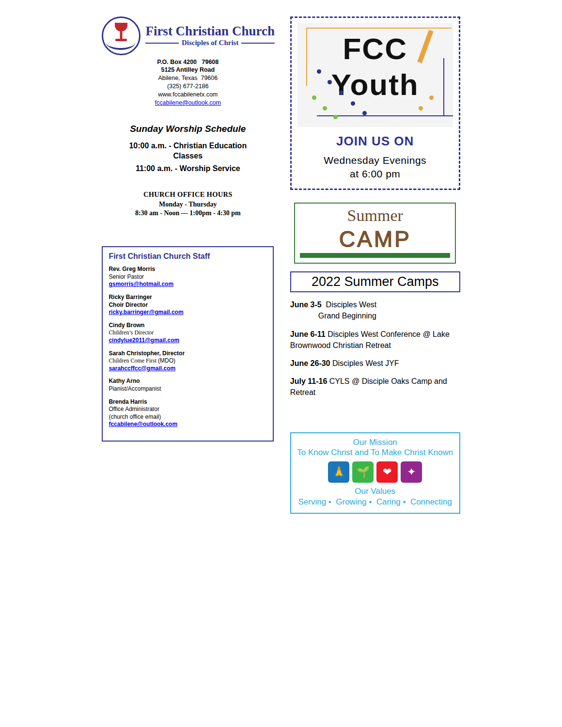First Christian Church
Disciples of Christ
P.O. Box 4200 79608
5125 Antilley Road
Abilene, Texas 79606
(325) 677-2186
www.fccabilenetx.com
fccabilene@outlook.com
Sunday Worship Schedule
10:00 a.m. - Christian Education
Classes
11:00 a.m. - Worship Service
CHURCH OFFICE HOURS
Monday - Thursday
8:30 am - Noon — 1:00pm - 4:30 pm
First Christian Church Staff
Rev. Greg Morris
Senior Pastor gsmorris@hotmail.com
Ricky Barringer
Choir Director
ricky.barringer@gmail.com
Cindy Brown
Children’s Director cindylue2011@gmail.com
Sarah Christopher, Director
Children Come First (MDO) sarahccffcc@gmail.com
Kathy Arno
Pianist/Accompanist
Brenda Harris
Office Administrator (church office email) fccabilene@outlook.com
FCC
Youth
JOIN US ON
Wednesday Evenings
at 6:00 pm
Summer
CAMP
2022 Summer Camps
June 3-5 Disciples West Grand Beginning
June 6-11 Disciples West Conference @ Lake Brownwood Christian Retreat
June 26-30 Disciples West JYF
July 11-16 CYLS @ Disciple Oaks Camp and Retreat
Our Mission
To Know Christ and To Make Christ Known
🙏
🌱
❤
✦
Our Values
Serving • Growing • Caring • Connecting